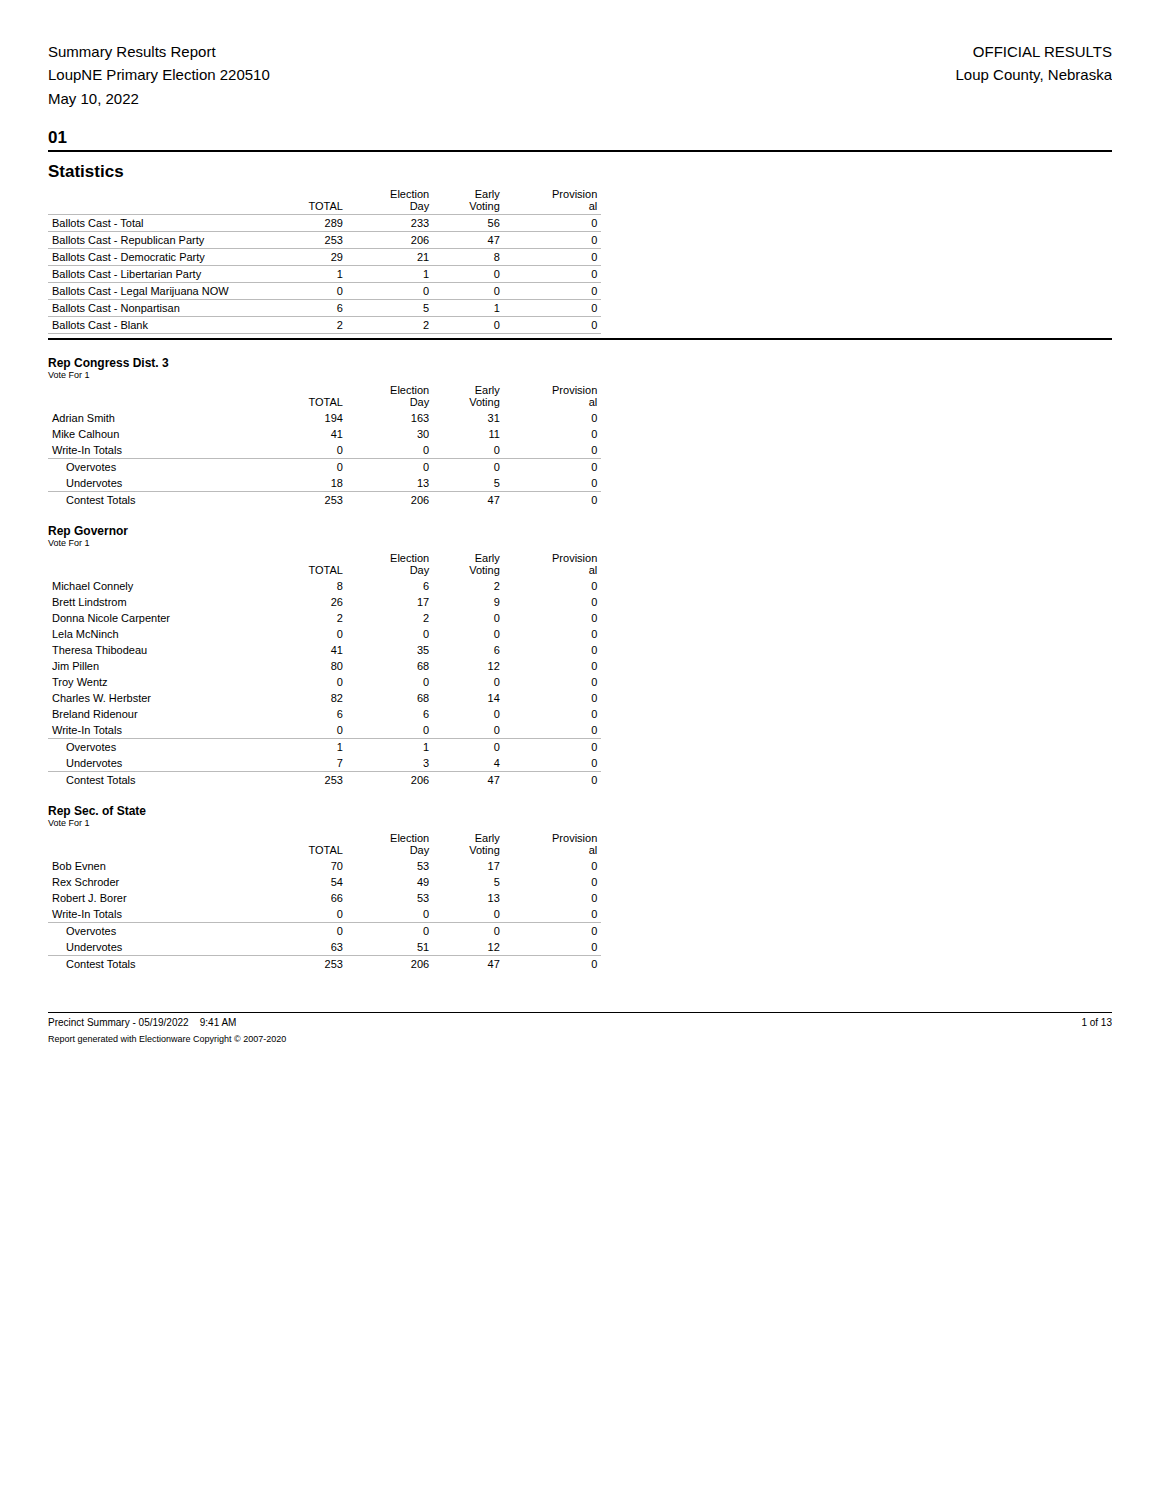Summary Results Report
LoupNE Primary Election 220510
May 10, 2022
OFFICIAL RESULTS
Loup County, Nebraska
01
Statistics
| | TOTAL | Election Day | Early Voting | Provision al |
| --- | --- | --- | --- | --- |
| Ballots Cast - Total | 289 | 233 | 56 | 0 |
| Ballots Cast - Republican Party | 253 | 206 | 47 | 0 |
| Ballots Cast - Democratic Party | 29 | 21 | 8 | 0 |
| Ballots Cast - Libertarian Party | 1 | 1 | 0 | 0 |
| Ballots Cast - Legal Marijuana NOW | 0 | 0 | 0 | 0 |
| Ballots Cast - Nonpartisan | 6 | 5 | 1 | 0 |
| Ballots Cast - Blank | 2 | 2 | 0 | 0 |
Rep Congress Dist. 3
Vote For 1
| | TOTAL | Election Day | Early Voting | Provision al |
| --- | --- | --- | --- | --- |
| Adrian Smith | 194 | 163 | 31 | 0 |
| Mike Calhoun | 41 | 30 | 11 | 0 |
| Write-In Totals | 0 | 0 | 0 | 0 |
| Overvotes | 0 | 0 | 0 | 0 |
| Undervotes | 18 | 13 | 5 | 0 |
| Contest Totals | 253 | 206 | 47 | 0 |
Rep Governor
Vote For 1
| | TOTAL | Election Day | Early Voting | Provision al |
| --- | --- | --- | --- | --- |
| Michael Connely | 8 | 6 | 2 | 0 |
| Brett Lindstrom | 26 | 17 | 9 | 0 |
| Donna Nicole Carpenter | 2 | 2 | 0 | 0 |
| Lela McNinch | 0 | 0 | 0 | 0 |
| Theresa Thibodeau | 41 | 35 | 6 | 0 |
| Jim Pillen | 80 | 68 | 12 | 0 |
| Troy Wentz | 0 | 0 | 0 | 0 |
| Charles W. Herbster | 82 | 68 | 14 | 0 |
| Breland Ridenour | 6 | 6 | 0 | 0 |
| Write-In Totals | 0 | 0 | 0 | 0 |
| Overvotes | 1 | 1 | 0 | 0 |
| Undervotes | 7 | 3 | 4 | 0 |
| Contest Totals | 253 | 206 | 47 | 0 |
Rep Sec. of State
Vote For 1
| | TOTAL | Election Day | Early Voting | Provision al |
| --- | --- | --- | --- | --- |
| Bob Evnen | 70 | 53 | 17 | 0 |
| Rex Schroder | 54 | 49 | 5 | 0 |
| Robert J. Borer | 66 | 53 | 13 | 0 |
| Write-In Totals | 0 | 0 | 0 | 0 |
| Overvotes | 0 | 0 | 0 | 0 |
| Undervotes | 63 | 51 | 12 | 0 |
| Contest Totals | 253 | 206 | 47 | 0 |
Precinct Summary - 05/19/2022 9:41 AM
1 of 13
Report generated with Electionware Copyright © 2007-2020